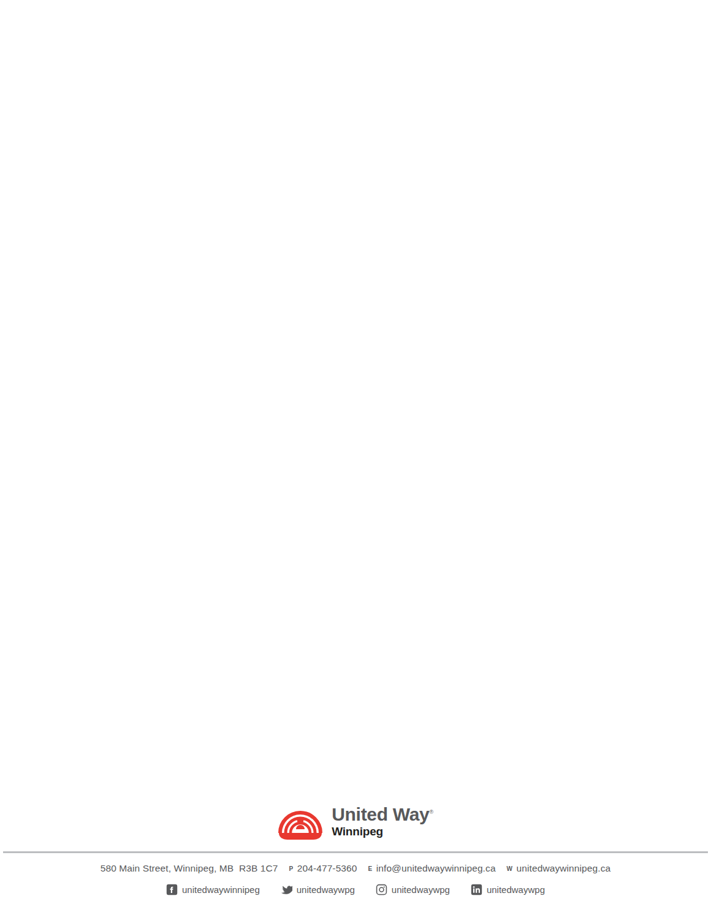United Way® Winnipeg
580 Main Street, Winnipeg, MB R3B 1C7 P 204-477-5360 E info@unitedwaywinnipeg.ca W unitedwaywinnipeg.ca
unitedwaywinnipeg unitedwaywpg unitedwaywpg unitedwaywpg